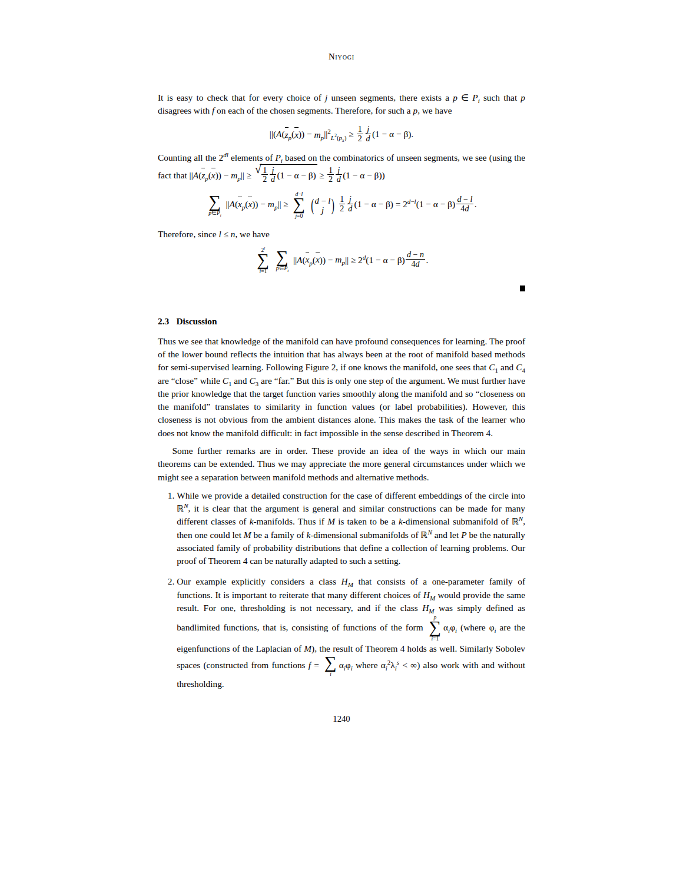Niyogi
It is easy to check that for every choice of j unseen segments, there exists a p ∈ Pi such that p disagrees with f on each of the chosen segments. Therefore, for such a p, we have
||(A(zp(x)) − mp||2L2(px) ≥ 12 jd(1 − α − β).
Counting all the 2dl elements of Pi based on the combinatorics of unseen segments, we see (using the fact that ||A(zp(x)) − mp|| ≥ 12 jd(1 − α − β) ≥ 12 jd(1 − α − β))
∑p∈Pi ||A(xp(x)) − mp|| ≥ d−l∑j=0 d − l j 12 jd(1 − α − β) = 2d−l(1 − α − β)d − l 4d.
Therefore, since l ≤ n, we have
2l∑i=1 ∑p∈Pi ||A(xp(x)) − mp|| ≥ 2d(1 − α − β)d − n 4d.
2.3 Discussion
Thus we see that knowledge of the manifold can have profound consequences for learning. The proof of the lower bound reflects the intuition that has always been at the root of manifold based methods for semi-supervised learning. Following Figure 2, if one knows the manifold, one sees that C1 and C4 are “close” while C1 and C3 are “far.” But this is only one step of the argument. We must further have the prior knowledge that the target function varies smoothly along the manifold and so “closeness on the manifold” translates to similarity in function values (or label probabilities). However, this closeness is not obvious from the ambient distances alone. This makes the task of the learner who does not know the manifold difficult: in fact impossible in the sense described in Theorem 4.
Some further remarks are in order. These provide an idea of the ways in which our main theorems can be extended. Thus we may appreciate the more general circumstances under which we might see a separation between manifold methods and alternative methods.
While we provide a detailed construction for the case of different embeddings of the circle into ℝN, it is clear that the argument is general and similar constructions can be made for many different classes of k-manifolds. Thus if M is taken to be a k-dimensional submanifold of ℝN, then one could let M be a family of k-dimensional submanifolds of ℝN and let P be the naturally associated family of probability distributions that define a collection of learning problems. Our proof of Theorem 4 can be naturally adapted to such a setting.
Our example explicitly considers a class HM that consists of a one-parameter family of functions. It is important to reiterate that many different choices of HM would provide the same result. For one, thresholding is not necessary, and if the class HM was simply defined as bandlimited functions, that is, consisting of functions of the form p∑i=1αiφi (where φi are the eigenfunctions of the Laplacian of M), the result of Theorem 4 holds as well. Similarly Sobolev spaces (constructed from functions f = ∑iαiφi where αi2λis < ∞) also work with and without thresholding.
1240